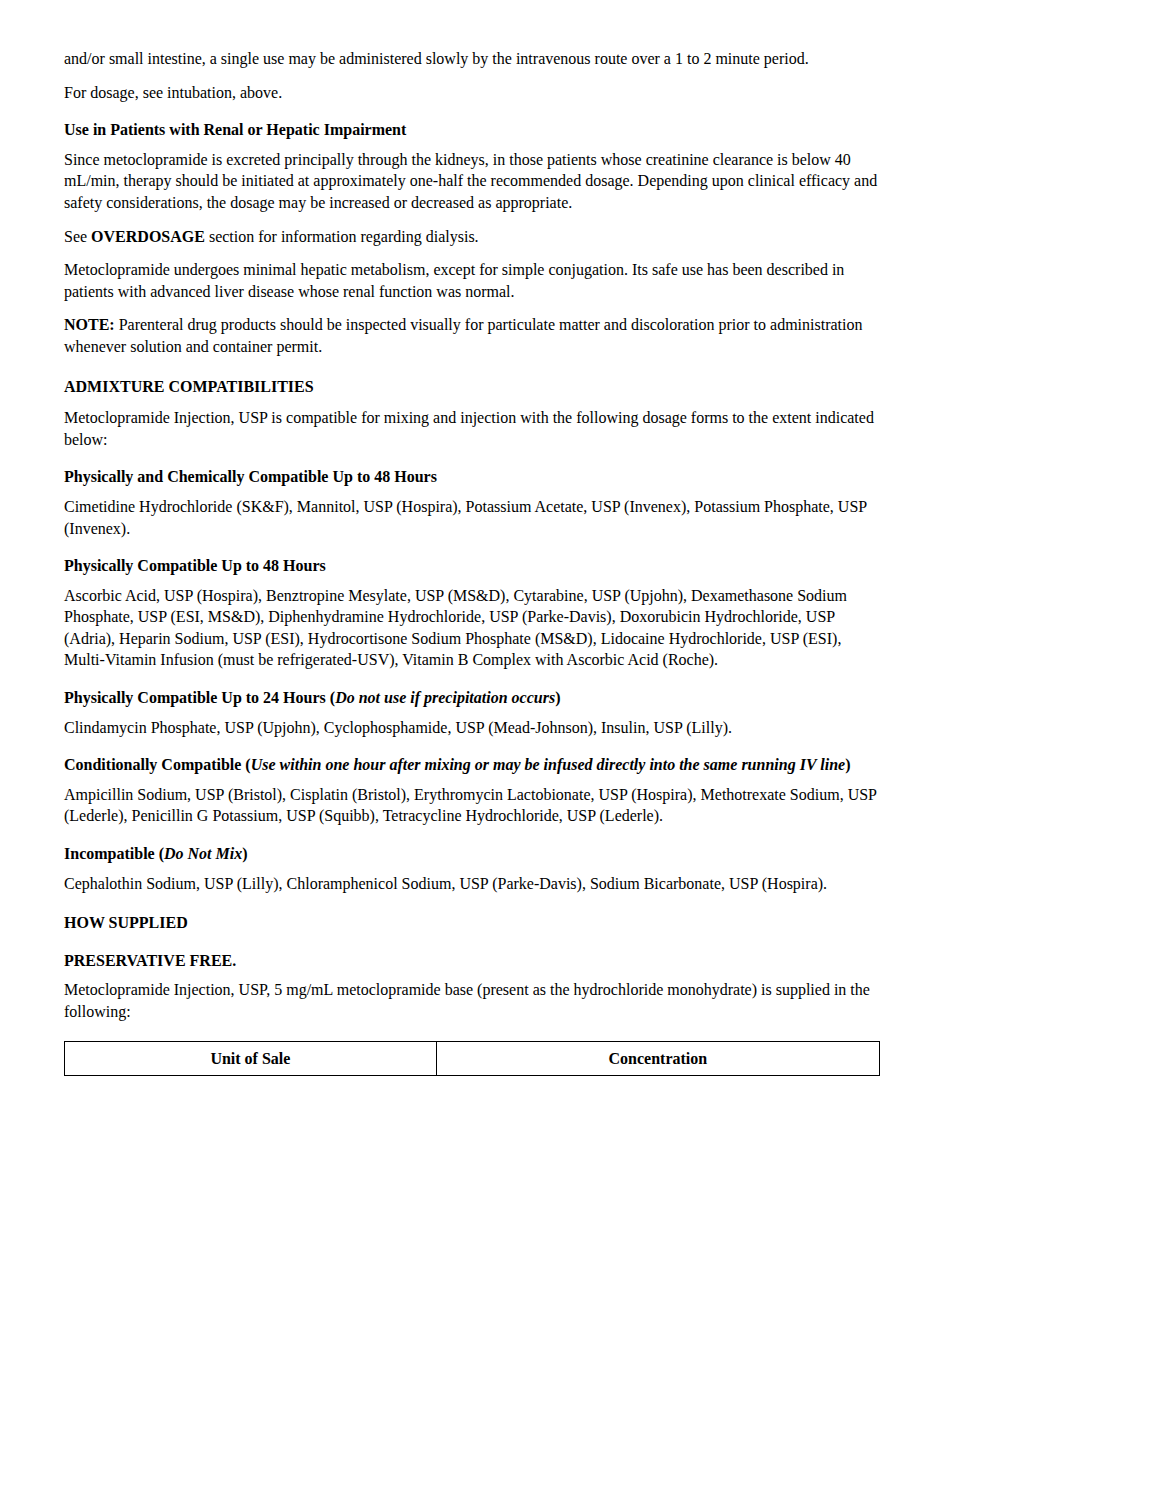and/or small intestine, a single use may be administered slowly by the intravenous route over a 1 to 2 minute period.
For dosage, see intubation, above.
Use in Patients with Renal or Hepatic Impairment
Since metoclopramide is excreted principally through the kidneys, in those patients whose creatinine clearance is below 40 mL/min, therapy should be initiated at approximately one-half the recommended dosage. Depending upon clinical efficacy and safety considerations, the dosage may be increased or decreased as appropriate.
See OVERDOSAGE section for information regarding dialysis.
Metoclopramide undergoes minimal hepatic metabolism, except for simple conjugation. Its safe use has been described in patients with advanced liver disease whose renal function was normal.
NOTE: Parenteral drug products should be inspected visually for particulate matter and discoloration prior to administration whenever solution and container permit.
ADMIXTURE COMPATIBILITIES
Metoclopramide Injection, USP is compatible for mixing and injection with the following dosage forms to the extent indicated below:
Physically and Chemically Compatible Up to 48 Hours
Cimetidine Hydrochloride (SK&F), Mannitol, USP (Hospira), Potassium Acetate, USP (Invenex), Potassium Phosphate, USP (Invenex).
Physically Compatible Up to 48 Hours
Ascorbic Acid, USP (Hospira), Benztropine Mesylate, USP (MS&D), Cytarabine, USP (Upjohn), Dexamethasone Sodium Phosphate, USP (ESI, MS&D), Diphenhydramine Hydrochloride, USP (Parke-Davis), Doxorubicin Hydrochloride, USP (Adria), Heparin Sodium, USP (ESI), Hydrocortisone Sodium Phosphate (MS&D), Lidocaine Hydrochloride, USP (ESI), Multi-Vitamin Infusion (must be refrigerated-USV), Vitamin B Complex with Ascorbic Acid (Roche).
Physically Compatible Up to 24 Hours (Do not use if precipitation occurs)
Clindamycin Phosphate, USP (Upjohn), Cyclophosphamide, USP (Mead-Johnson), Insulin, USP (Lilly).
Conditionally Compatible (Use within one hour after mixing or may be infused directly into the same running IV line)
Ampicillin Sodium, USP (Bristol), Cisplatin (Bristol), Erythromycin Lactobionate, USP (Hospira), Methotrexate Sodium, USP (Lederle), Penicillin G Potassium, USP (Squibb), Tetracycline Hydrochloride, USP (Lederle).
Incompatible (Do Not Mix)
Cephalothin Sodium, USP (Lilly), Chloramphenicol Sodium, USP (Parke-Davis), Sodium Bicarbonate, USP (Hospira).
HOW SUPPLIED
PRESERVATIVE FREE.
Metoclopramide Injection, USP, 5 mg/mL metoclopramide base (present as the hydrochloride monohydrate) is supplied in the following:
| Unit of Sale | Concentration |
| --- | --- |